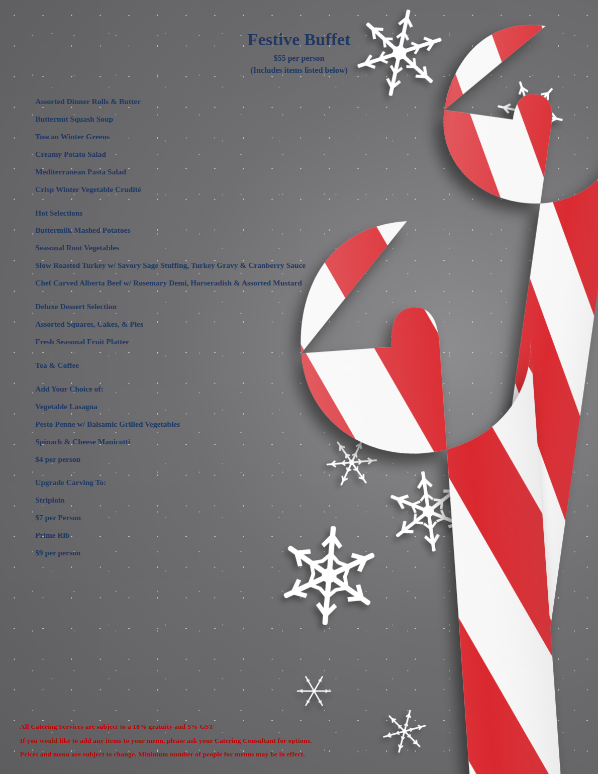Festive Buffet
$55 per person
(Includes items listed below)
Assorted Dinner Rolls & Butter
Butternut Squash Soup
Tuscan Winter Greens
Creamy Potato Salad
Mediterranean Pasta Salad
Crisp Winter Vegetable Crudité
Hot Selections
Buttermilk Mashed Potatoes
Seasonal Root Vegetables
Slow Roasted Turkey w/ Savory Sage Stuffing, Turkey Gravy & Cranberry Sauce
Chef Carved Alberta Beef w/ Rosemary Demi, Horseradish & Assorted Mustard
Deluxe Dessert Selection
Assorted Squares, Cakes, & Pies
Fresh Seasonal Fruit Platter
Tea & Coffee
Add Your Choice of:
Vegetable Lasagna
Pesto Penne w/ Balsamic Grilled Vegetables
Spinach & Cheese Manicotti
$4 per person
Upgrade Carving To:
Striploin
$7 per Person
Prime Rib
$9 per person
All Catering Services are subject to a 18% gratuity and 5% GST
If you would like to add any items to your menu, please ask your Catering Consultant for options.
Prices and menu are subject to change. Minimum number of people for menus may be in effect.